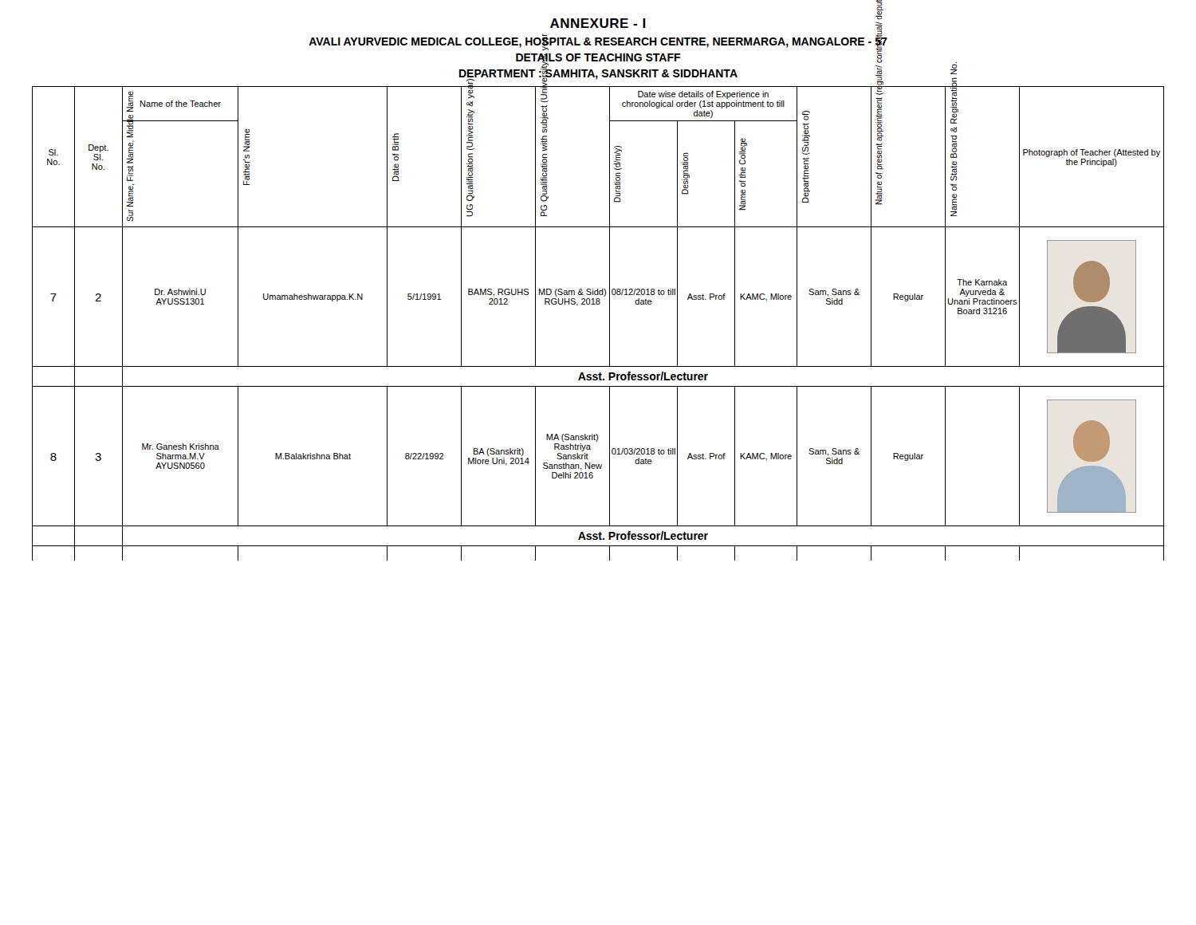ANNEXURE - I
AVALI AYURVEDIC MEDICAL COLLEGE, HOSPITAL & RESEARCH CENTRE, NEERMARGA, MANGALORE - 57
DETAILS OF TEACHING STAFF
DEPARTMENT : SAMHITA, SANSKRIT & SIDDHANTA
| Sl. No. | Dept. Sl. No. | Name of the Teacher | Father's Name | Date of Birth | UG Qualification (University & year) | PG Qualification with subject (University & year | Date wise details of Experience in chronological order (1st appointment to till date) | Department (Subject of) | Nature of present appointment (regular/ contractual/ deputation/ part time/ adhoc) | Name of State Board & Registration No. | Photograph of Teacher (Attested by the Principal) |
| --- | --- | --- | --- | --- | --- | --- | --- | --- | --- | --- | --- |
| Sur Name, First Name, Middle Name | Duration (d/m/y) | Designation | Name of the College |
| 7 | 2 | Dr. Ashwini.U AYUSS1301 | Umamaheshwarappa.K.N | 5/1/1991 | BAMS, RGUHS 2012 | MD (Sam & Sidd) RGUHS, 2018 | 08/12/2018 to till date | Asst. Prof | KAMC, Mlore | Sam, Sans & Sidd | Regular | The Karnaka Ayurveda & Unani Practinoers Board 31216 | |
| | | Asst. Professor/Lecturer |
| 8 | 3 | Mr. Ganesh Krishna Sharma.M.V AYUSN0560 | M.Balakrishna Bhat | 8/22/1992 | BA (Sanskrit) Mlore Uni, 2014 | MA (Sanskrit) Rashtriya Sanskrit Sansthan, New Delhi 2016 | 01/03/2018 to till date | Asst. Prof | KAMC, Mlore | Sam, Sans & Sidd | Regular | | |
| | | Asst. Professor/Lecturer |